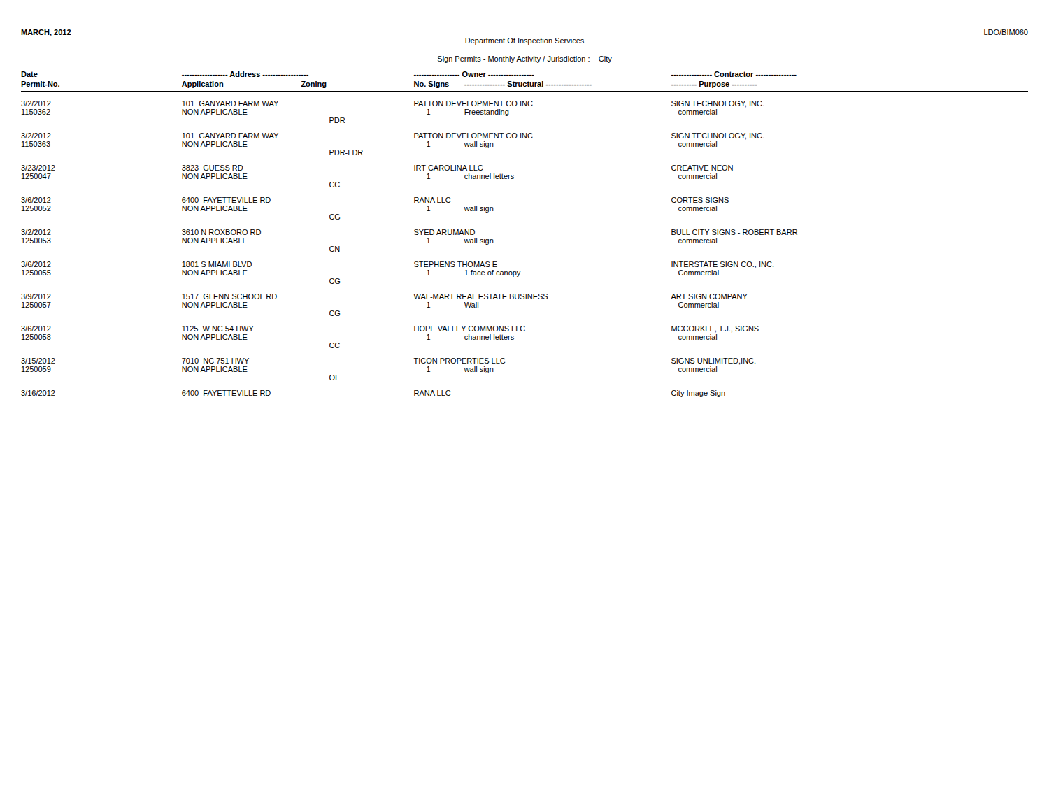MARCH, 2012 LDO/BIM060
Department Of Inspection Services
Sign Permits - Monthly Activity / Jurisdiction : City
| Date | ------------------ Address ------------------ | ------------------ Owner ------------------ | ---------------- Contractor ---------------- |
| --- | --- | --- | --- |
| Permit-No. | Application | Zoning | No. Signs | ---------------- Structural ------------------ | | ---------- Purpose ---------- |
| 3/2/2012 | 101 GANYARD FARM WAY | PATTON DEVELOPMENT CO INC | SIGN TECHNOLOGY, INC. |
| 1150362 | NON APPLICABLE | | 1 | Freestanding | | commercial |
| | | PDR | | | | |
| 3/2/2012 | 101 GANYARD FARM WAY | PATTON DEVELOPMENT CO INC | SIGN TECHNOLOGY, INC. |
| 1150363 | NON APPLICABLE | | 1 | wall sign | | commercial |
| | | PDR-LDR | | | | |
| 3/23/2012 | 3823 GUESS RD | IRT CAROLINA LLC | CREATIVE NEON |
| 1250047 | NON APPLICABLE | | 1 | channel letters | | commercial |
| | | CC | | | | |
| 3/6/2012 | 6400 FAYETTEVILLE RD | RANA LLC | CORTES SIGNS |
| 1250052 | NON APPLICABLE | | 1 | wall sign | | commercial |
| | | CG | | | | |
| 3/2/2012 | 3610 N ROXBORO RD | SYED ARUMAND | BULL CITY SIGNS - ROBERT BARR |
| 1250053 | NON APPLICABLE | | 1 | wall sign | | commercial |
| | | CN | | | | |
| 3/6/2012 | 1801 S MIAMI BLVD | STEPHENS THOMAS E | INTERSTATE SIGN CO., INC. |
| 1250055 | NON APPLICABLE | | 1 | 1 face of canopy | | Commercial |
| | | CG | | | | |
| 3/9/2012 | 1517 GLENN SCHOOL RD | WAL-MART REAL ESTATE BUSINESS | ART SIGN COMPANY |
| 1250057 | NON APPLICABLE | | 1 | Wall | | Commercial |
| | | CG | | | | |
| 3/6/2012 | 1125 W NC 54 HWY | HOPE VALLEY COMMONS LLC | MCCORKLE, T.J., SIGNS |
| 1250058 | NON APPLICABLE | | 1 | channel letters | | commercial |
| | | CC | | | | |
| 3/15/2012 | 7010 NC 751 HWY | TICON PROPERTIES LLC | SIGNS UNLIMITED,INC. |
| 1250059 | NON APPLICABLE | | 1 | wall sign | | commercial |
| | | OI | | | | |
| 3/16/2012 | 6400 FAYETTEVILLE RD | RANA LLC | City Image Sign |